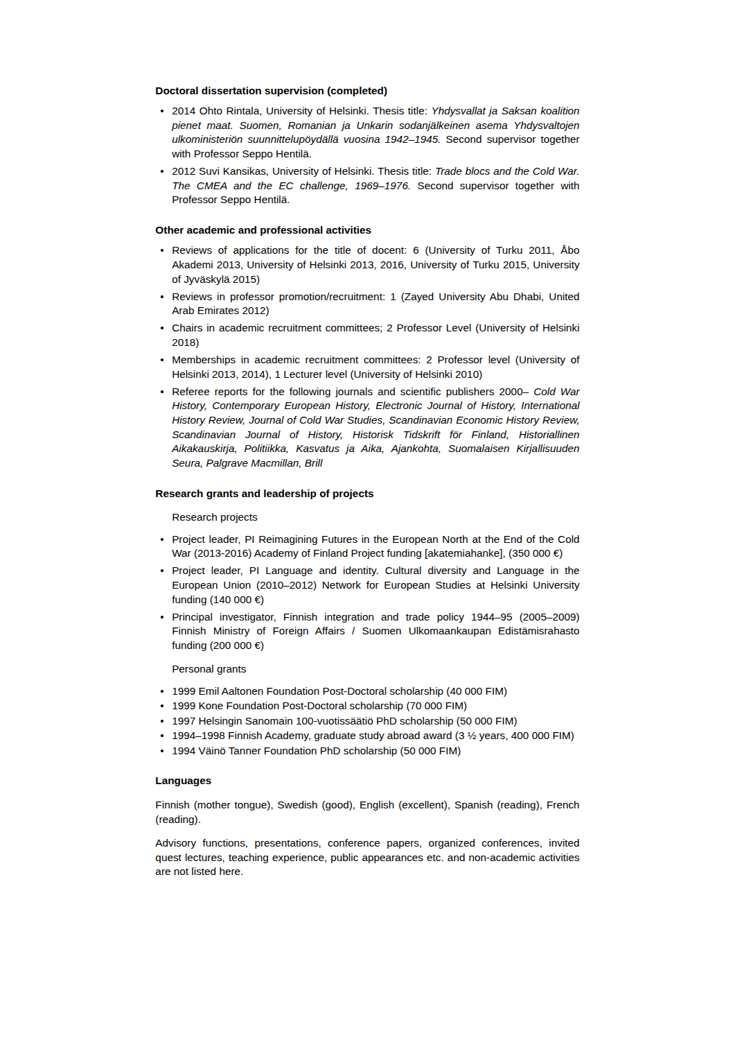Doctoral dissertation supervision (completed)
2014 Ohto Rintala, University of Helsinki. Thesis title: Yhdysvallat ja Saksan koalition pienet maat. Suomen, Romanian ja Unkarin sodanjälkeinen asema Yhdysvaltojen ulkoministeriön suunnittelupöydällä vuosina 1942–1945. Second supervisor together with Professor Seppo Hentilä.
2012 Suvi Kansikas, University of Helsinki. Thesis title: Trade blocs and the Cold War. The CMEA and the EC challenge, 1969–1976. Second supervisor together with Professor Seppo Hentilä.
Other academic and professional activities
Reviews of applications for the title of docent: 6 (University of Turku 2011, Åbo Akademi 2013, University of Helsinki 2013, 2016, University of Turku 2015, University of Jyväskylä 2015)
Reviews in professor promotion/recruitment: 1 (Zayed University Abu Dhabi, United Arab Emirates 2012)
Chairs in academic recruitment committees; 2 Professor Level (University of Helsinki 2018)
Memberships in academic recruitment committees: 2 Professor level (University of Helsinki 2013, 2014), 1 Lecturer level (University of Helsinki 2010)
Referee reports for the following journals and scientific publishers 2000– Cold War History, Contemporary European History, Electronic Journal of History, International History Review, Journal of Cold War Studies, Scandinavian Economic History Review, Scandinavian Journal of History, Historisk Tidskrift för Finland, Historiallinen Aikakauskirja, Politiikka, Kasvatus ja Aika, Ajankohta, Suomalaisen Kirjallisuuden Seura, Palgrave Macmillan, Brill
Research grants and leadership of projects
Research projects
Project leader, PI Reimagining Futures in the European North at the End of the Cold War (2013-2016) Academy of Finland Project funding [akatemiahanke], (350 000 €)
Project leader, PI Language and identity. Cultural diversity and Language in the European Union (2010–2012) Network for European Studies at Helsinki University funding (140 000 €)
Principal investigator, Finnish integration and trade policy 1944–95 (2005–2009) Finnish Ministry of Foreign Affairs / Suomen Ulkomaankaupan Edistämisrahasto funding (200 000 €)
Personal grants
1999 Emil Aaltonen Foundation Post-Doctoral scholarship (40 000 FIM)
1999 Kone Foundation Post-Doctoral scholarship (70 000 FIM)
1997 Helsingin Sanomain 100-vuotissäätiö PhD scholarship (50 000 FIM)
1994–1998 Finnish Academy, graduate study abroad award (3 ½ years, 400 000 FIM)
1994 Väinö Tanner Foundation PhD scholarship (50 000 FIM)
Languages
Finnish (mother tongue), Swedish (good), English (excellent), Spanish (reading), French (reading).
Advisory functions, presentations, conference papers, organized conferences, invited quest lectures, teaching experience, public appearances etc. and non-academic activities are not listed here.